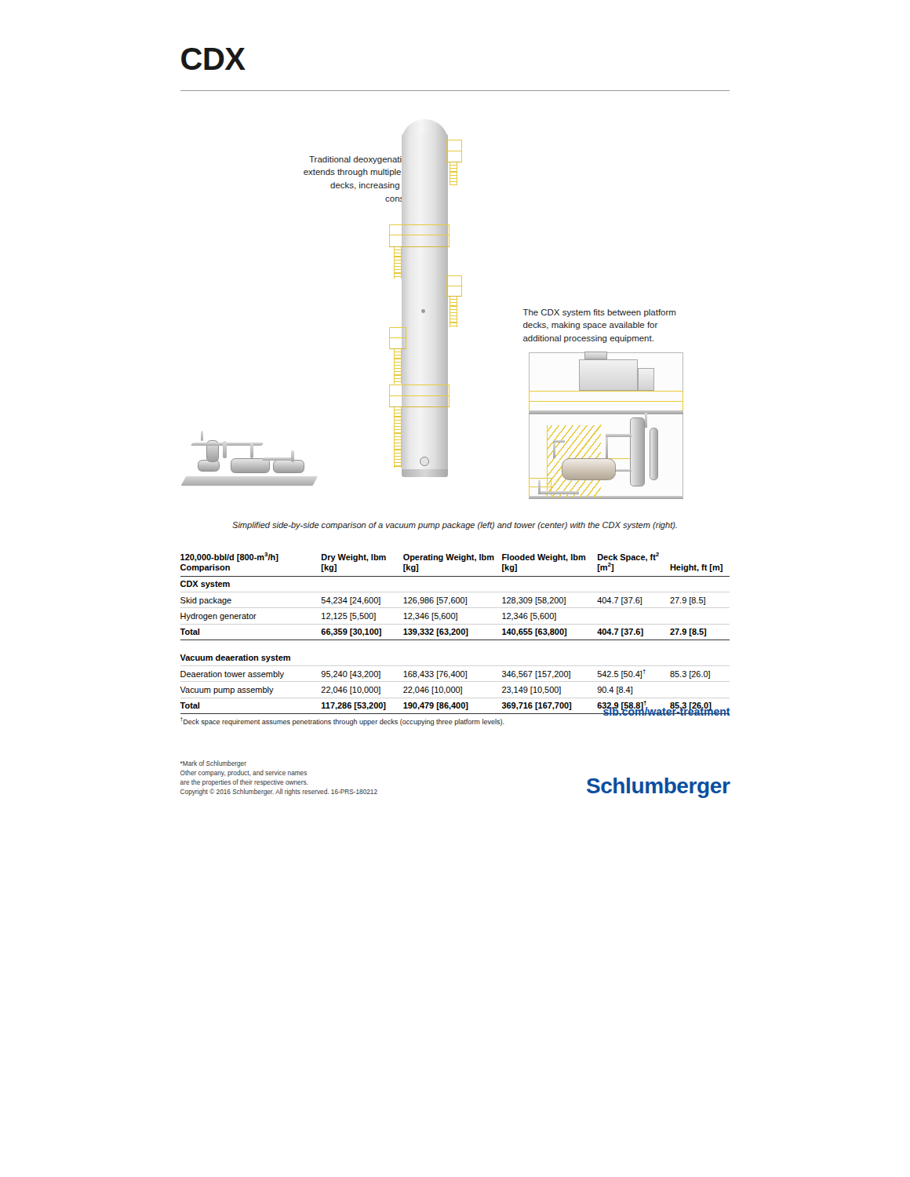CDX
Traditional deoxygenation tower extends through multiple platform decks, increasing costs for construction.
The CDX system fits between platform decks, making space available for additional processing equipment.
Simplified side-by-side comparison of a vacuum pump package (left) and tower (center) with the CDX system (right).
| 120,000-bbl/d [800-m 3 /h] Comparison | Dry Weight, lbm [kg] | Operating Weight, lbm [kg] | Flooded Weight, lbm [kg] | Deck Space, ft 2 [m 2 ] | Height, ft [m] |
| --- | --- | --- | --- | --- | --- |
| CDX system | | | | | |
| Skid package | 54,234 [24,600] | 126,986 [57,600] | 128,309 [58,200] | 404.7 [37.6] | 27.9 [8.5] |
| Hydrogen generator | 12,125 [5,500] | 12,346 [5,600] | 12,346 [5,600] | | |
| Total | 66,359 [30,100] | 139,332 [63,200] | 140,655 [63,800] | 404.7 [37.6] | 27.9 [8.5] |
| Vacuum deaeration system | | | | | |
| Deaeration tower assembly | 95,240 [43,200] | 168,433 [76,400] | 346,567 [157,200] | 542.5 [50.4] † | 85.3 [26.0] |
| Vacuum pump assembly | 22,046 [10,000] | 22,046 [10,000] | 23,149 [10,500] | 90.4 [8.4] | |
| Total | 117,286 [53,200] | 190,479 [86,400] | 369,716 [167,700] | 632.9 [58.8] † | 85.3 [26.0] |
†Deck space requirement assumes penetrations through upper decks (occupying three platform levels).
slb.com/water-treatment
*Mark of Schlumberger
Other company, product, and service names
are the properties of their respective owners.
Copyright © 2016 Schlumberger. All rights reserved. 16-PRS-180212
Schlumberger